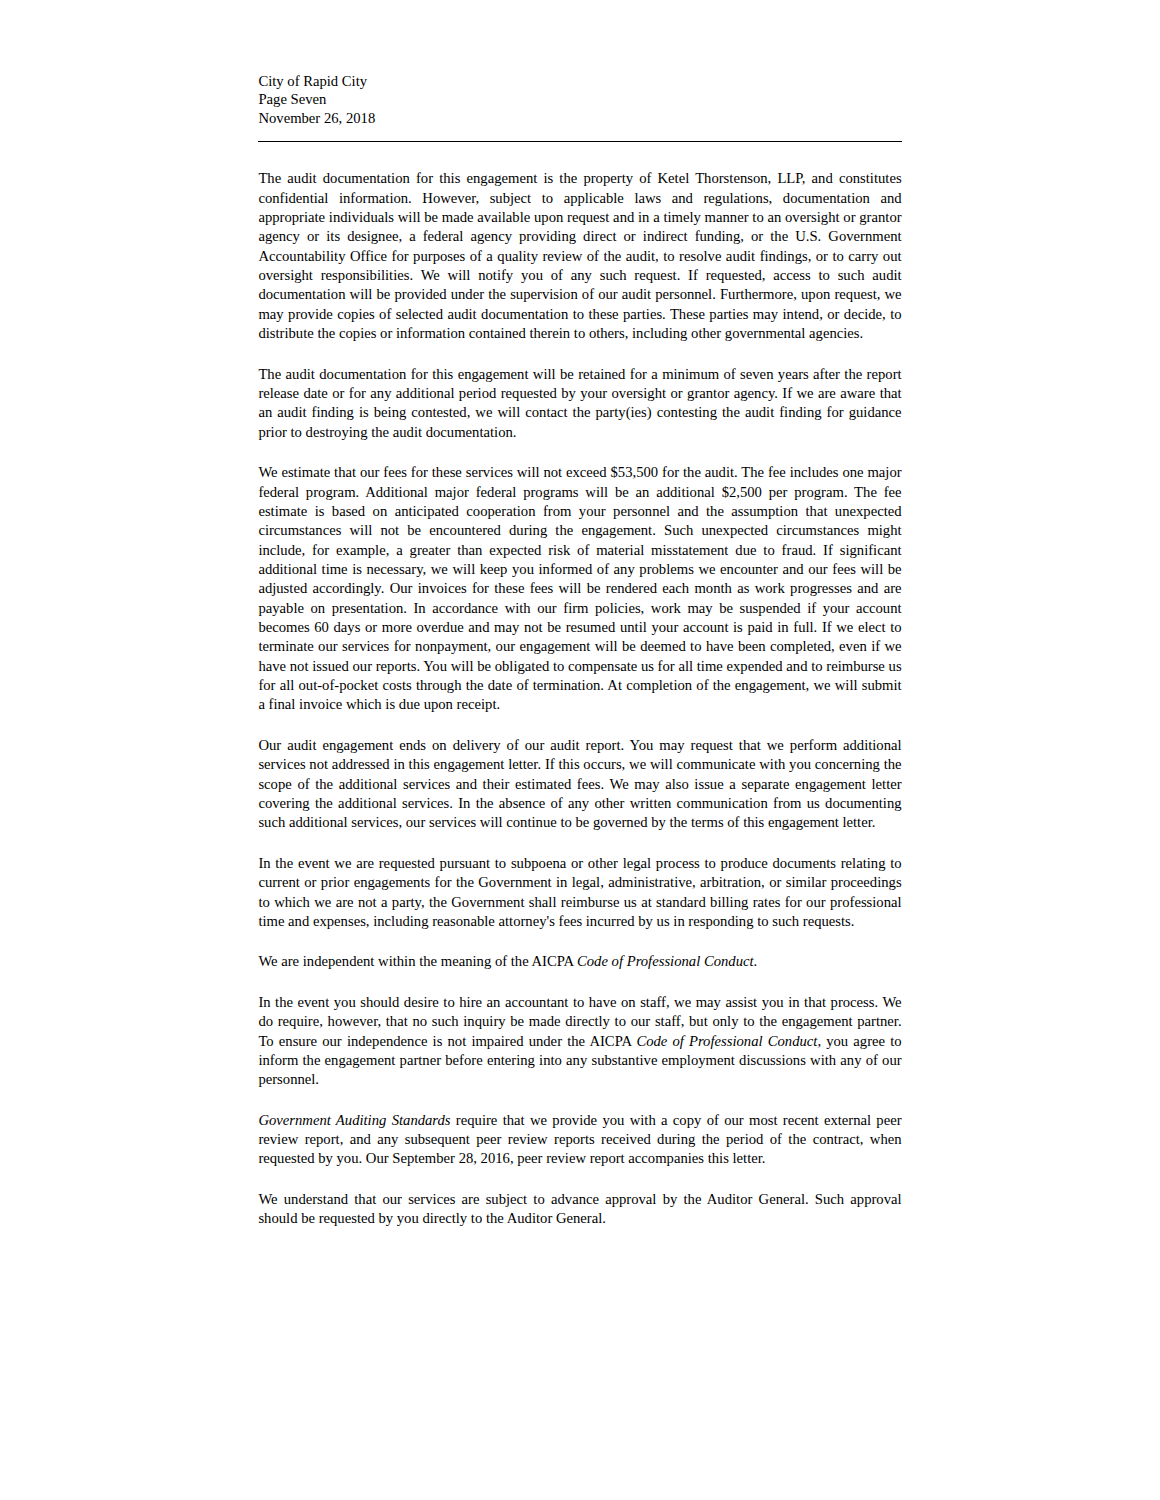City of Rapid City
Page Seven
November 26, 2018
The audit documentation for this engagement is the property of Ketel Thorstenson, LLP, and constitutes confidential information. However, subject to applicable laws and regulations, documentation and appropriate individuals will be made available upon request and in a timely manner to an oversight or grantor agency or its designee, a federal agency providing direct or indirect funding, or the U.S. Government Accountability Office for purposes of a quality review of the audit, to resolve audit findings, or to carry out oversight responsibilities. We will notify you of any such request. If requested, access to such audit documentation will be provided under the supervision of our audit personnel. Furthermore, upon request, we may provide copies of selected audit documentation to these parties. These parties may intend, or decide, to distribute the copies or information contained therein to others, including other governmental agencies.
The audit documentation for this engagement will be retained for a minimum of seven years after the report release date or for any additional period requested by your oversight or grantor agency. If we are aware that an audit finding is being contested, we will contact the party(ies) contesting the audit finding for guidance prior to destroying the audit documentation.
We estimate that our fees for these services will not exceed $53,500 for the audit. The fee includes one major federal program. Additional major federal programs will be an additional $2,500 per program. The fee estimate is based on anticipated cooperation from your personnel and the assumption that unexpected circumstances will not be encountered during the engagement. Such unexpected circumstances might include, for example, a greater than expected risk of material misstatement due to fraud. If significant additional time is necessary, we will keep you informed of any problems we encounter and our fees will be adjusted accordingly. Our invoices for these fees will be rendered each month as work progresses and are payable on presentation. In accordance with our firm policies, work may be suspended if your account becomes 60 days or more overdue and may not be resumed until your account is paid in full. If we elect to terminate our services for nonpayment, our engagement will be deemed to have been completed, even if we have not issued our reports. You will be obligated to compensate us for all time expended and to reimburse us for all out-of-pocket costs through the date of termination. At completion of the engagement, we will submit a final invoice which is due upon receipt.
Our audit engagement ends on delivery of our audit report. You may request that we perform additional services not addressed in this engagement letter. If this occurs, we will communicate with you concerning the scope of the additional services and their estimated fees. We may also issue a separate engagement letter covering the additional services. In the absence of any other written communication from us documenting such additional services, our services will continue to be governed by the terms of this engagement letter.
In the event we are requested pursuant to subpoena or other legal process to produce documents relating to current or prior engagements for the Government in legal, administrative, arbitration, or similar proceedings to which we are not a party, the Government shall reimburse us at standard billing rates for our professional time and expenses, including reasonable attorney's fees incurred by us in responding to such requests.
We are independent within the meaning of the AICPA Code of Professional Conduct.
In the event you should desire to hire an accountant to have on staff, we may assist you in that process. We do require, however, that no such inquiry be made directly to our staff, but only to the engagement partner. To ensure our independence is not impaired under the AICPA Code of Professional Conduct, you agree to inform the engagement partner before entering into any substantive employment discussions with any of our personnel.
Government Auditing Standards require that we provide you with a copy of our most recent external peer review report, and any subsequent peer review reports received during the period of the contract, when requested by you. Our September 28, 2016, peer review report accompanies this letter.
We understand that our services are subject to advance approval by the Auditor General. Such approval should be requested by you directly to the Auditor General.